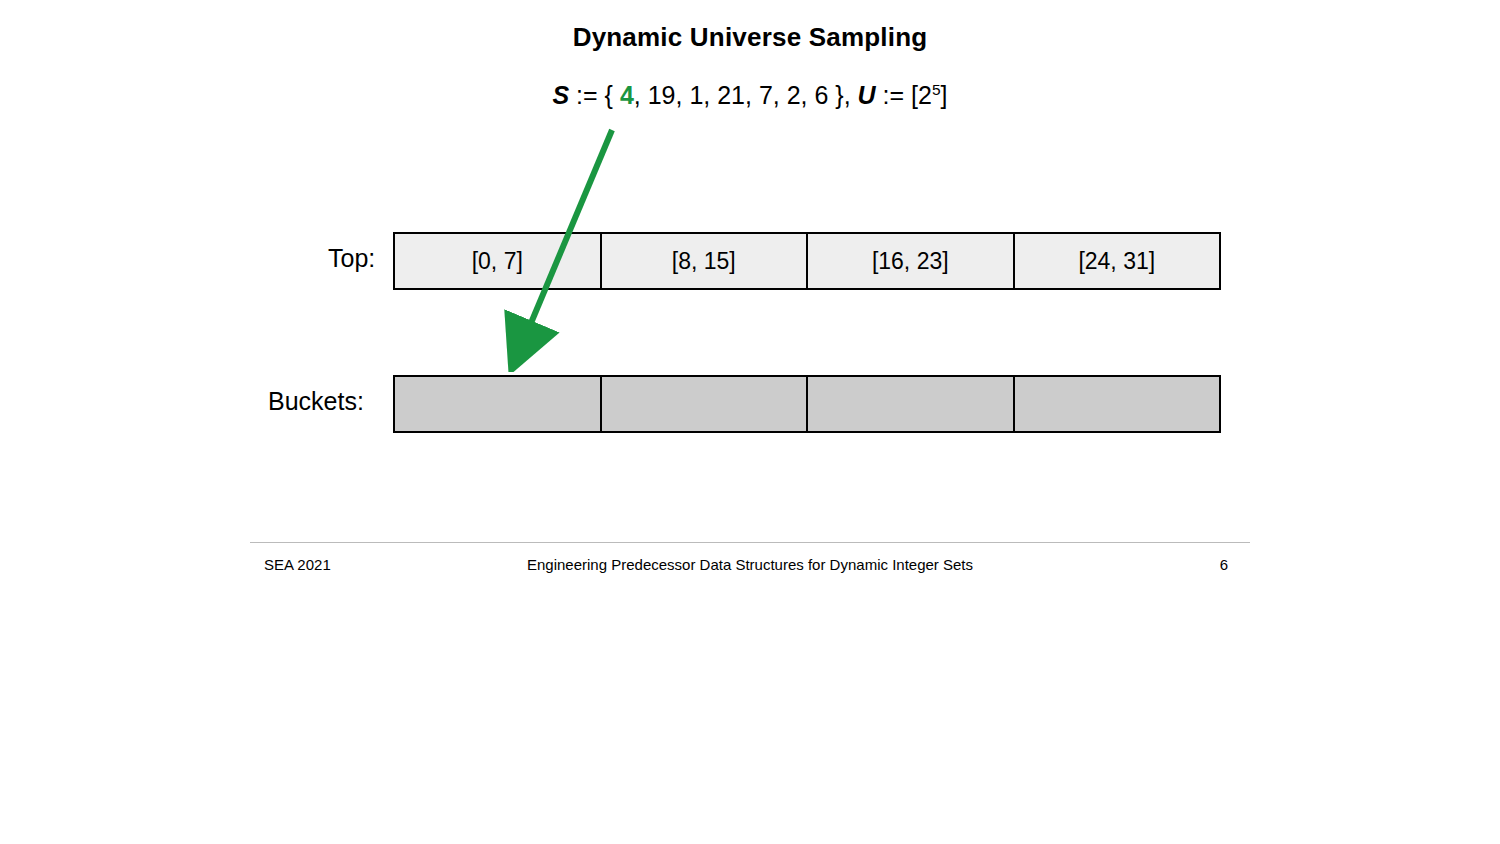Dynamic Universe Sampling
S := { 4, 19, 1, 21, 7, 2, 6 }, U := [25]
Top:
[0, 7]
[8, 15]
[16, 23]
[24, 31]
Buckets:
SEA 2021
Engineering Predecessor Data Structures for Dynamic Integer Sets
6